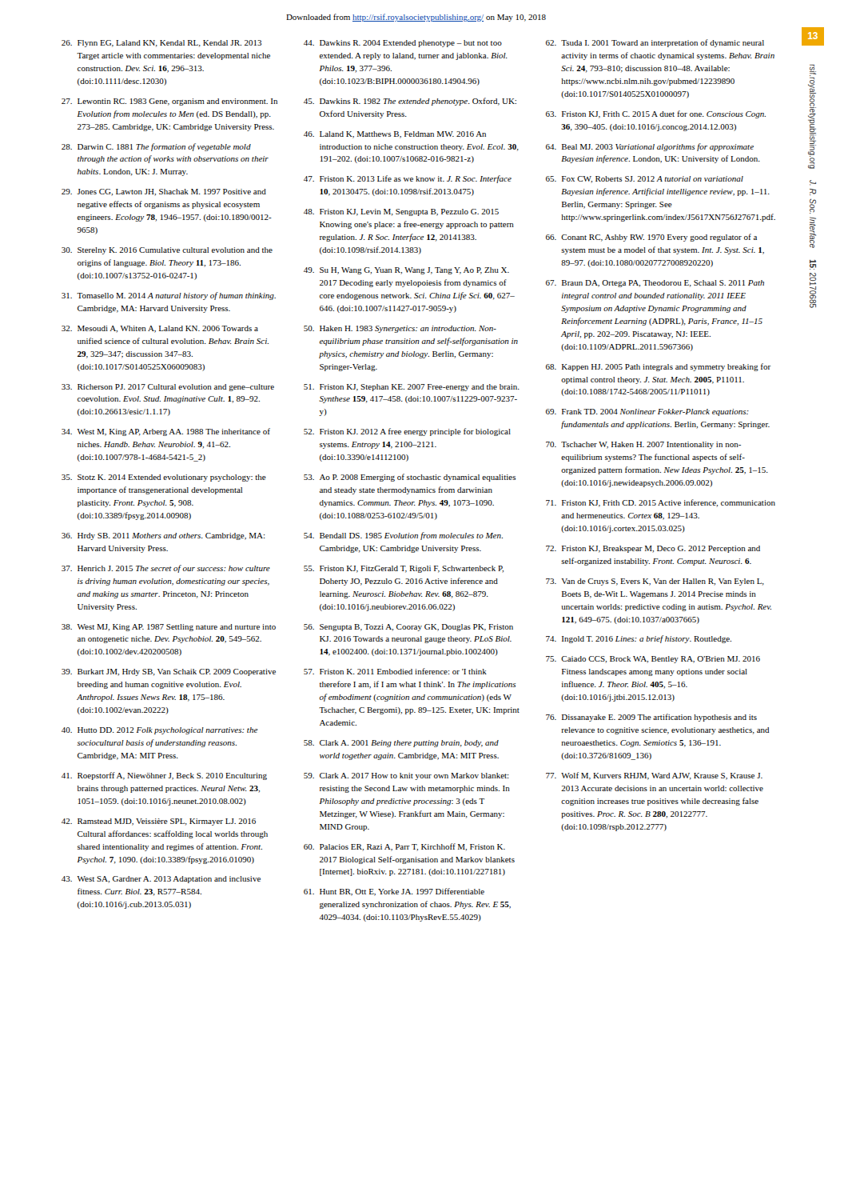Downloaded from http://rsif.royalsocietypublishing.org/ on May 10, 2018
13
rsif.royalsocietypublishing.org J. R. Soc. Interface 15 : 20170685
26. Flynn EG, Laland KN, Kendal RL, Kendal JR. 2013 Target article with commentaries: developmental niche construction. Dev. Sci. 16, 296–313. (doi:10.1111/desc.12030)
27. Lewontin RC. 1983 Gene, organism and environment. In Evolution from molecules to Men (ed. DS Bendall), pp. 273–285. Cambridge, UK: Cambridge University Press.
28. Darwin C. 1881 The formation of vegetable mold through the action of works with observations on their habits. London, UK: J. Murray.
29. Jones CG, Lawton JH, Shachak M. 1997 Positive and negative effects of organisms as physical ecosystem engineers. Ecology 78, 1946–1957. (doi:10.1890/0012-9658)
30. Sterelny K. 2016 Cumulative cultural evolution and the origins of language. Biol. Theory 11, 173–186. (doi:10.1007/s13752-016-0247-1)
31. Tomasello M. 2014 A natural history of human thinking. Cambridge, MA: Harvard University Press.
32. Mesoudi A, Whiten A, Laland KN. 2006 Towards a unified science of cultural evolution. Behav. Brain Sci. 29, 329–347; discussion 347–83. (doi:10.1017/S0140525X06009083)
33. Richerson PJ. 2017 Cultural evolution and gene–culture coevolution. Evol. Stud. Imaginative Cult. 1, 89–92. (doi:10.26613/esic/1.1.17)
34. West M, King AP, Arberg AA. 1988 The inheritance of niches. Handb. Behav. Neurobiol. 9, 41–62. (doi:10.1007/978-1-4684-5421-5_2)
35. Stotz K. 2014 Extended evolutionary psychology: the importance of transgenerational developmental plasticity. Front. Psychol. 5, 908. (doi:10.3389/fpsyg.2014.00908)
36. Hrdy SB. 2011 Mothers and others. Cambridge, MA: Harvard University Press.
37. Henrich J. 2015 The secret of our success: how culture is driving human evolution, domesticating our species, and making us smarter. Princeton, NJ: Princeton University Press.
38. West MJ, King AP. 1987 Settling nature and nurture into an ontogenetic niche. Dev. Psychobiol. 20, 549–562. (doi:10.1002/dev.420200508)
39. Burkart JM, Hrdy SB, Van Schaik CP. 2009 Cooperative breeding and human cognitive evolution. Evol. Anthropol. Issues News Rev. 18, 175–186. (doi:10.1002/evan.20222)
40. Hutto DD. 2012 Folk psychological narratives: the sociocultural basis of understanding reasons. Cambridge, MA: MIT Press.
41. Roepstorff A, Niewöhner J, Beck S. 2010 Enculturing brains through patterned practices. Neural Netw. 23, 1051–1059. (doi:10.1016/j.neunet.2010.08.002)
42. Ramstead MJD, Veissière SPL, Kirmayer LJ. 2016 Cultural affordances: scaffolding local worlds through shared intentionality and regimes of attention. Front. Psychol. 7, 1090. (doi:10.3389/fpsyg.2016.01090)
43. West SA, Gardner A. 2013 Adaptation and inclusive fitness. Curr. Biol. 23, R577–R584. (doi:10.1016/j.cub.2013.05.031)
44. Dawkins R. 2004 Extended phenotype – but not too extended. A reply to laland, turner and jablonka. Biol. Philos. 19, 377–396. (doi:10.1023/B:BIPH.0000036180.14904.96)
45. Dawkins R. 1982 The extended phenotype. Oxford, UK: Oxford University Press.
46. Laland K, Matthews B, Feldman MW. 2016 An introduction to niche construction theory. Evol. Ecol. 30, 191–202. (doi:10.1007/s10682-016-9821-z)
47. Friston K. 2013 Life as we know it. J. R Soc. Interface 10, 20130475. (doi:10.1098/rsif.2013.0475)
48. Friston KJ, Levin M, Sengupta B, Pezzulo G. 2015 Knowing one's place: a free-energy approach to pattern regulation. J. R Soc. Interface 12, 20141383. (doi:10.1098/rsif.2014.1383)
49. Su H, Wang G, Yuan R, Wang J, Tang Y, Ao P, Zhu X. 2017 Decoding early myelopoiesis from dynamics of core endogenous network. Sci. China Life Sci. 60, 627–646. (doi:10.1007/s11427-017-9059-y)
50. Haken H. 1983 Synergetics: an introduction. Non-equilibrium phase transition and self-selforganisation in physics, chemistry and biology. Berlin, Germany: Springer-Verlag.
51. Friston KJ, Stephan KE. 2007 Free-energy and the brain. Synthese 159, 417–458. (doi:10.1007/s11229-007-9237-y)
52. Friston KJ. 2012 A free energy principle for biological systems. Entropy 14, 2100–2121. (doi:10.3390/e14112100)
53. Ao P. 2008 Emerging of stochastic dynamical equalities and steady state thermodynamics from darwinian dynamics. Commun. Theor. Phys. 49, 1073–1090. (doi:10.1088/0253-6102/49/5/01)
54. Bendall DS. 1985 Evolution from molecules to Men. Cambridge, UK: Cambridge University Press.
55. Friston KJ, FitzGerald T, Rigoli F, Schwartenbeck P, Doherty JO, Pezzulo G. 2016 Active inference and learning. Neurosci. Biobehav. Rev. 68, 862–879. (doi:10.1016/j.neubiorev.2016.06.022)
56. Sengupta B, Tozzi A, Cooray GK, Douglas PK, Friston KJ. 2016 Towards a neuronal gauge theory. PLoS Biol. 14, e1002400. (doi:10.1371/journal.pbio.1002400)
57. Friston K. 2011 Embodied inference: or 'I think therefore I am, if I am what I think'. In The implications of embodiment (cognition and communication) (eds W Tschacher, C Bergomi), pp. 89–125. Exeter, UK: Imprint Academic.
58. Clark A. 2001 Being there putting brain, body, and world together again. Cambridge, MA: MIT Press.
59. Clark A. 2017 How to knit your own Markov blanket: resisting the Second Law with metamorphic minds. In Philosophy and predictive processing: 3 (eds T Metzinger, W Wiese). Frankfurt am Main, Germany: MIND Group.
60. Palacios ER, Razi A, Parr T, Kirchhoff M, Friston K. 2017 Biological Self-organisation and Markov blankets [Internet]. bioRxiv. p. 227181. (doi:10.1101/227181)
61. Hunt BR, Ott E, Yorke JA. 1997 Differentiable generalized synchronization of chaos. Phys. Rev. E 55, 4029–4034. (doi:10.1103/PhysRevE.55.4029)
62. Tsuda I. 2001 Toward an interpretation of dynamic neural activity in terms of chaotic dynamical systems. Behav. Brain Sci. 24, 793–810; discussion 810–48. Available: https://www.ncbi.nlm.nih.gov/pubmed/12239890 (doi:10.1017/S0140525X01000097)
63. Friston KJ, Frith C. 2015 A duet for one. Conscious Cogn. 36, 390–405. (doi:10.1016/j.concog.2014.12.003)
64. Beal MJ. 2003 Variational algorithms for approximate Bayesian inference. London, UK: University of London.
65. Fox CW, Roberts SJ. 2012 A tutorial on variational Bayesian inference. Artificial intelligence review, pp. 1–11. Berlin, Germany: Springer. See http://www.springerlink.com/index/J5617XN756J27671.pdf.
66. Conant RC, Ashby RW. 1970 Every good regulator of a system must be a model of that system. Int. J. Syst. Sci. 1, 89–97. (doi:10.1080/00207727008920220)
67. Braun DA, Ortega PA, Theodorou E, Schaal S. 2011 Path integral control and bounded rationality. 2011 IEEE Symposium on Adaptive Dynamic Programming and Reinforcement Learning (ADPRL), Paris, France, 11–15 April, pp. 202–209. Piscataway, NJ: IEEE. (doi:10.1109/ADPRL.2011.5967366)
68. Kappen HJ. 2005 Path integrals and symmetry breaking for optimal control theory. J. Stat. Mech. 2005, P11011. (doi:10.1088/1742-5468/2005/11/P11011)
69. Frank TD. 2004 Nonlinear Fokker-Planck equations: fundamentals and applications. Berlin, Germany: Springer.
70. Tschacher W, Haken H. 2007 Intentionality in non-equilibrium systems? The functional aspects of self-organized pattern formation. New Ideas Psychol. 25, 1–15. (doi:10.1016/j.newideapsych.2006.09.002)
71. Friston KJ, Frith CD. 2015 Active inference, communication and hermeneutics. Cortex 68, 129–143. (doi:10.1016/j.cortex.2015.03.025)
72. Friston KJ, Breakspear M, Deco G. 2012 Perception and self-organized instability. Front. Comput. Neurosci. 6.
73. Van de Cruys S, Evers K, Van der Hallen R, Van Eylen L, Boets B, de-Wit L. Wagemans J. 2014 Precise minds in uncertain worlds: predictive coding in autism. Psychol. Rev. 121, 649–675. (doi:10.1037/a0037665)
74. Ingold T. 2016 Lines: a brief history. Routledge.
75. Caiado CCS, Brock WA, Bentley RA, O'Brien MJ. 2016 Fitness landscapes among many options under social influence. J. Theor. Biol. 405, 5–16. (doi:10.1016/j.jtbi.2015.12.013)
76. Dissanayake E. 2009 The artification hypothesis and its relevance to cognitive science, evolutionary aesthetics, and neuroaesthetics. Cogn. Semiotics 5, 136–191. (doi:10.3726/81609_136)
77. Wolf M, Kurvers RHJM, Ward AJW, Krause S, Krause J. 2013 Accurate decisions in an uncertain world: collective cognition increases true positives while decreasing false positives. Proc. R. Soc. B 280, 20122777. (doi:10.1098/rspb.2012.2777)